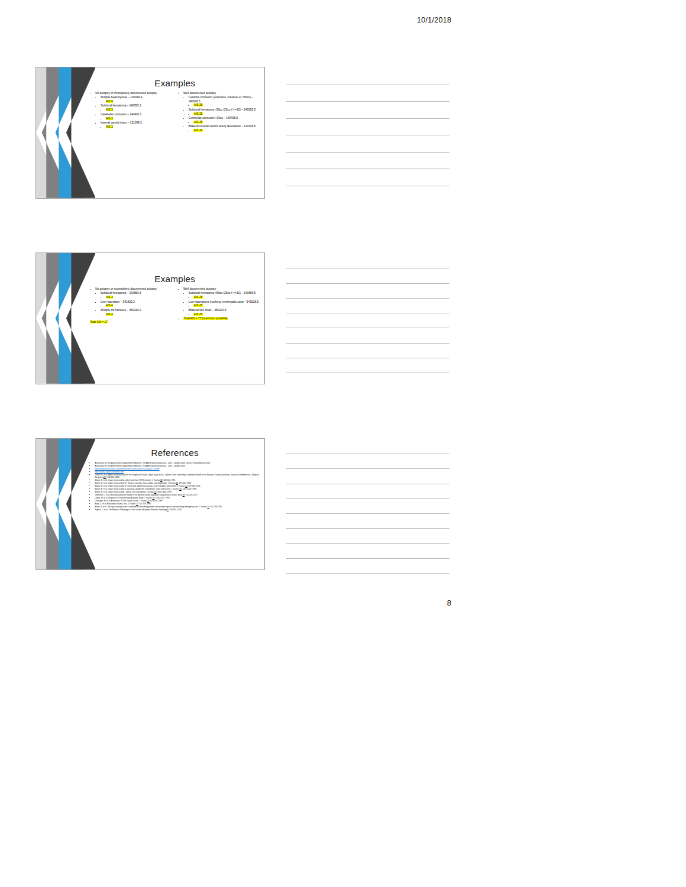10/1/2018
Examples
No autopsy or incompletely documented autopsy
Multiple head injuries – 100099.9
AIS 9
Subdural hematoma – 140650.3
AIS 3
Cerebellar contusion – 140402.3
AIS 3
Internal carotid injury – 121099.3
AIS 3
Well documented autopsy
Cerebral contusion (extensive, massive or >50cc) – 140628.5
AIS 25
Subdural hematoma >50cc (25cc if <=10) – 140655.5
AIS 25
Cerebellar contusion >30cc – 140405.5
AIS 25
Bilateral internal carotid artery lacerations – 121003.6
AIS 36
Examples
No autopsy or incompletely documented autopsy
Subdural hematoma – 140650.3
AIS 3
Liver laceration – 541820.2
AIS 4
Multiple rib fractures – 450210.2
AIS 4
Total AIS = 17
Well documented autopsy
Subdural hematoma >50cc (25cc if <=10) – 140655.5
AIS 25
Liver lacerations involving retrohepatic cava – 541828.5
AIS 25
Bilateral flail chest – 450224.5
AIS 25
Total AIS = 75 (maximum possible)
References
Association for the Advancement of Automotive Medicine. The Abbreviated Injury Scale – 2005 – Update 2008. Course Training Manual 2012
Association for the Advancement of Automotive Medicine. The Abbreviated Injury Scale – 2005 – Update 2008
https://www.thecalculator.co/health/Revised-Trauma-Score-Calculator-713.html
http://trauma.org/archive/index.html
Tinkoff, G. et al. American Association for the Surgery of Trauma Organ Injury Scale I: Spleen, Liver, and Kidney, Validation Based on the National Trauma Data Bank. Journal of the American College of Surgeons 207: 646-655, 2008
Moore, E. et al. Organ injury scaling- spleen and liver (1994 revision). J Trauma 38: 323-324, 1995
Moore, E. et al. Organ injury scaling IV: Thoracic vascular, lung, cardiac, and diaphragm. J Trauma 36: 299-300, 1994.
Moore, E. et al. Organ injury scaling III: Chest wall, abdominal vascular, ureter, bladder, and urethra. J Trauma 33: 337-339, 1992.
Moore, E. et al. Organ injury scaling II- pancreas, duodenum, small bowel, colon and rectum. J Trauma 30: 1427-1429, 1990.
Moore, E. et al. Organ injury scaling - spleen, liver and kidney. J Trauma 29: 1664-1666, 1989.
DeMunter, L. et al. Mortality prediction models in the general trauma population: A systematic review. Injury 48: 221-229, 2017
Copes, W. et al. Progress in Characterizing Anatomic Injury. J Trauma 30: 1200-1207, 1990
Champion, H. et al. A Revision Of The Trauma Score. J Trauma 29: 623-629, 1989
Boyd, C. et al. Evaluating Trauma Care. J Trauma 27: 370-378, 1987
Baker, S. et al. The injury severity score: a method for describing patients with multiple injuries and evaluating emergency care. J Trauma 14: 187-196, 1974
Rogers, C. et al. The Forensic Pathology of Liver Trauma. Academic Forensic Pathology 8: 184-191, 2018
8